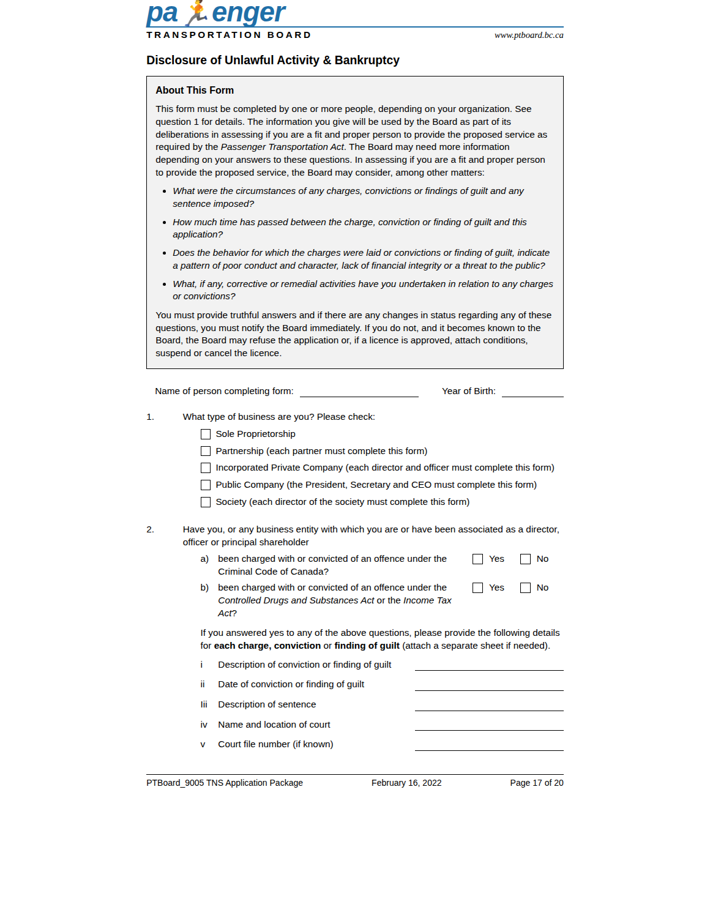pa🏃enger
TRANSPORTATION BOARD
www.ptboard.bc.ca
Disclosure of Unlawful Activity & Bankruptcy
About This Form
This form must be completed by one or more people, depending on your organization. See question 1 for details. The information you give will be used by the Board as part of its deliberations in assessing if you are a fit and proper person to provide the proposed service as required by the Passenger Transportation Act. The Board may need more information depending on your answers to these questions. In assessing if you are a fit and proper person to provide the proposed service, the Board may consider, among other matters:
What were the circumstances of any charges, convictions or findings of guilt and any sentence imposed?
How much time has passed between the charge, conviction or finding of guilt and this application?
Does the behavior for which the charges were laid or convictions or finding of guilt, indicate a pattern of poor conduct and character, lack of financial integrity or a threat to the public?
What, if any, corrective or remedial activities have you undertaken in relation to any charges or convictions?
You must provide truthful answers and if there are any changes in status regarding any of these questions, you must notify the Board immediately. If you do not, and it becomes known to the Board, the Board may refuse the application or, if a licence is approved, attach conditions, suspend or cancel the licence.
Name of person completing form: Year of Birth:
1.
What type of business are you? Please check:
Sole Proprietorship
Partnership (each partner must complete this form)
Incorporated Private Company (each director and officer must complete this form)
Public Company (the President, Secretary and CEO must complete this form)
Society (each director of the society must complete this form)
2.
Have you, or any business entity with which you are or have been associated as a director, officer or principal shareholder
a)
been charged with or convicted of an offence under the Criminal Code of Canada?
Yes No
b)
been charged with or convicted of an offence under the Controlled Drugs and Substances Act or the Income Tax Act?
Yes No
If you answered yes to any of the above questions, please provide the following details for each charge, conviction or finding of guilt (attach a separate sheet if needed).
i
Description of conviction or finding of guilt
ii
Date of conviction or finding of guilt
Iii
Description of sentence
iv
Name and location of court
v
Court file number (if known)
PTBoard_9005 TNS Application Package
February 16, 2022
Page 17 of 20